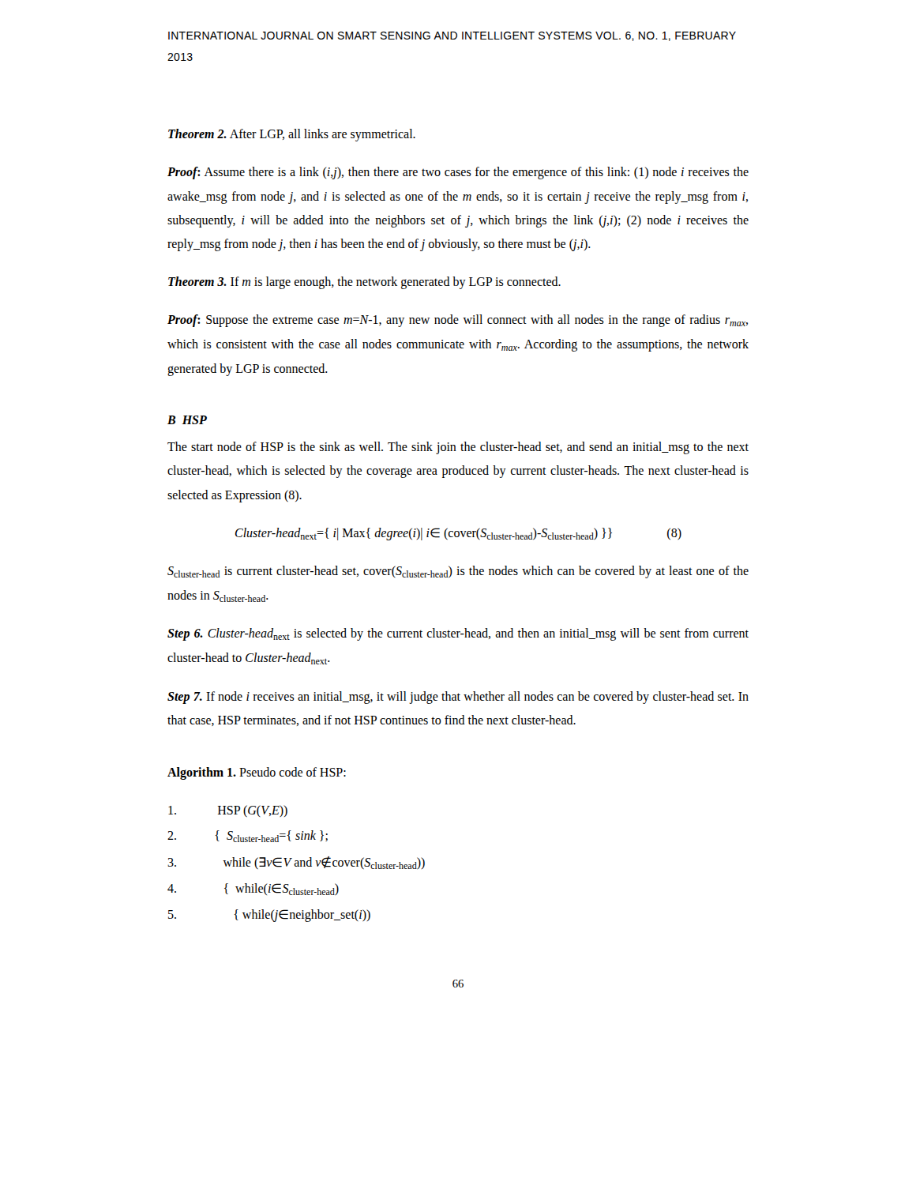INTERNATIONAL JOURNAL ON SMART SENSING AND INTELLIGENT SYSTEMS VOL. 6, NO. 1, FEBRUARY 2013
Theorem 2. After LGP, all links are symmetrical.
Proof: Assume there is a link (i,j), then there are two cases for the emergence of this link: (1) node i receives the awake_msg from node j, and i is selected as one of the m ends, so it is certain j receive the reply_msg from i, subsequently, i will be added into the neighbors set of j, which brings the link (j,i); (2) node i receives the reply_msg from node j, then i has been the end of j obviously, so there must be (j,i).
Theorem 3. If m is large enough, the network generated by LGP is connected.
Proof: Suppose the extreme case m=N-1, any new node will connect with all nodes in the range of radius rmax, which is consistent with the case all nodes communicate with rmax. According to the assumptions, the network generated by LGP is connected.
B HSP
The start node of HSP is the sink as well. The sink join the cluster-head set, and send an initial_msg to the next cluster-head, which is selected by the coverage area produced by current cluster-heads. The next cluster-head is selected as Expression (8).
Cluster-headnext={ i| Max{ degree(i)| i∈ (cover(Scluster-head)-Scluster-head) }} (8)
Scluster-head is current cluster-head set, cover(Scluster-head) is the nodes which can be covered by at least one of the nodes in Scluster-head.
Step 6. Cluster-headnext is selected by the current cluster-head, and then an initial_msg will be sent from current cluster-head to Cluster-headnext.
Step 7. If node i receives an initial_msg, it will judge that whether all nodes can be covered by cluster-head set. In that case, HSP terminates, and if not HSP continues to find the next cluster-head.
Algorithm 1. Pseudo code of HSP:
HSP (G(V,E))
{ Scluster-head={ sink };
while (∃v∈V and v∉cover(Scluster-head))
{ while(i∈Scluster-head)
{ while(j∈neighbor_set(i))
66